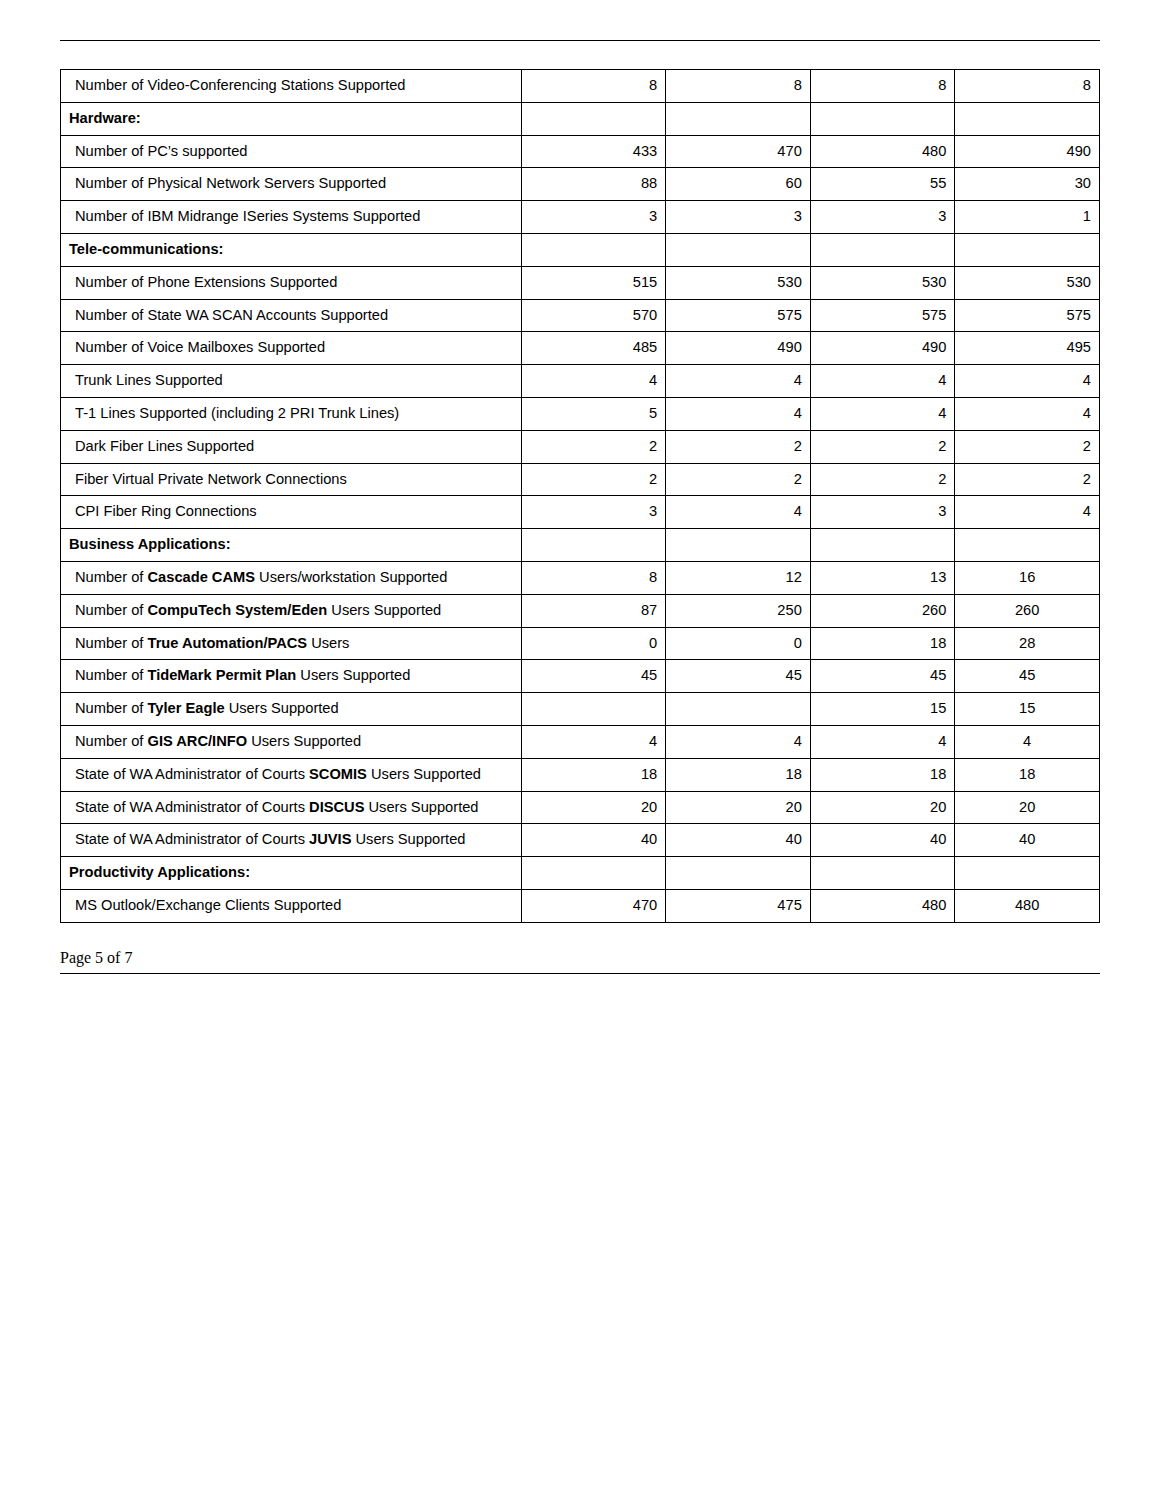| Number of Video-Conferencing Stations Supported | 8 | 8 | 8 | 8 |
| Hardware: | | | | |
| Number of PC’s supported | 433 | 470 | 480 | 490 |
| Number of Physical Network Servers Supported | 88 | 60 | 55 | 30 |
| Number of IBM Midrange ISeries Systems Supported | 3 | 3 | 3 | 1 |
| Tele-communications: | | | | |
| Number of Phone Extensions Supported | 515 | 530 | 530 | 530 |
| Number of State WA SCAN Accounts Supported | 570 | 575 | 575 | 575 |
| Number of Voice Mailboxes Supported | 485 | 490 | 490 | 495 |
| Trunk Lines Supported | 4 | 4 | 4 | 4 |
| T-1 Lines Supported (including 2 PRI Trunk Lines) | 5 | 4 | 4 | 4 |
| Dark Fiber Lines Supported | 2 | 2 | 2 | 2 |
| Fiber Virtual Private Network Connections | 2 | 2 | 2 | 2 |
| CPI Fiber Ring Connections | 3 | 4 | 3 | 4 |
| Business Applications: | | | | |
| Number of Cascade CAMS Users/workstation Supported | 8 | 12 | 13 | 16 |
| Number of CompuTech System/Eden Users Supported | 87 | 250 | 260 | 260 |
| Number of True Automation/PACS Users | 0 | 0 | 18 | 28 |
| Number of TideMark Permit Plan Users Supported | 45 | 45 | 45 | 45 |
| Number of Tyler Eagle Users Supported | | | 15 | 15 |
| Number of GIS ARC/INFO Users Supported | 4 | 4 | 4 | 4 |
| State of WA Administrator of Courts SCOMIS Users Supported | 18 | 18 | 18 | 18 |
| State of WA Administrator of Courts DISCUS Users Supported | 20 | 20 | 20 | 20 |
| State of WA Administrator of Courts JUVIS Users Supported | 40 | 40 | 40 | 40 |
| Productivity Applications: | | | | |
| MS Outlook/Exchange Clients Supported | 470 | 475 | 480 | 480 |
Page 5 of 7